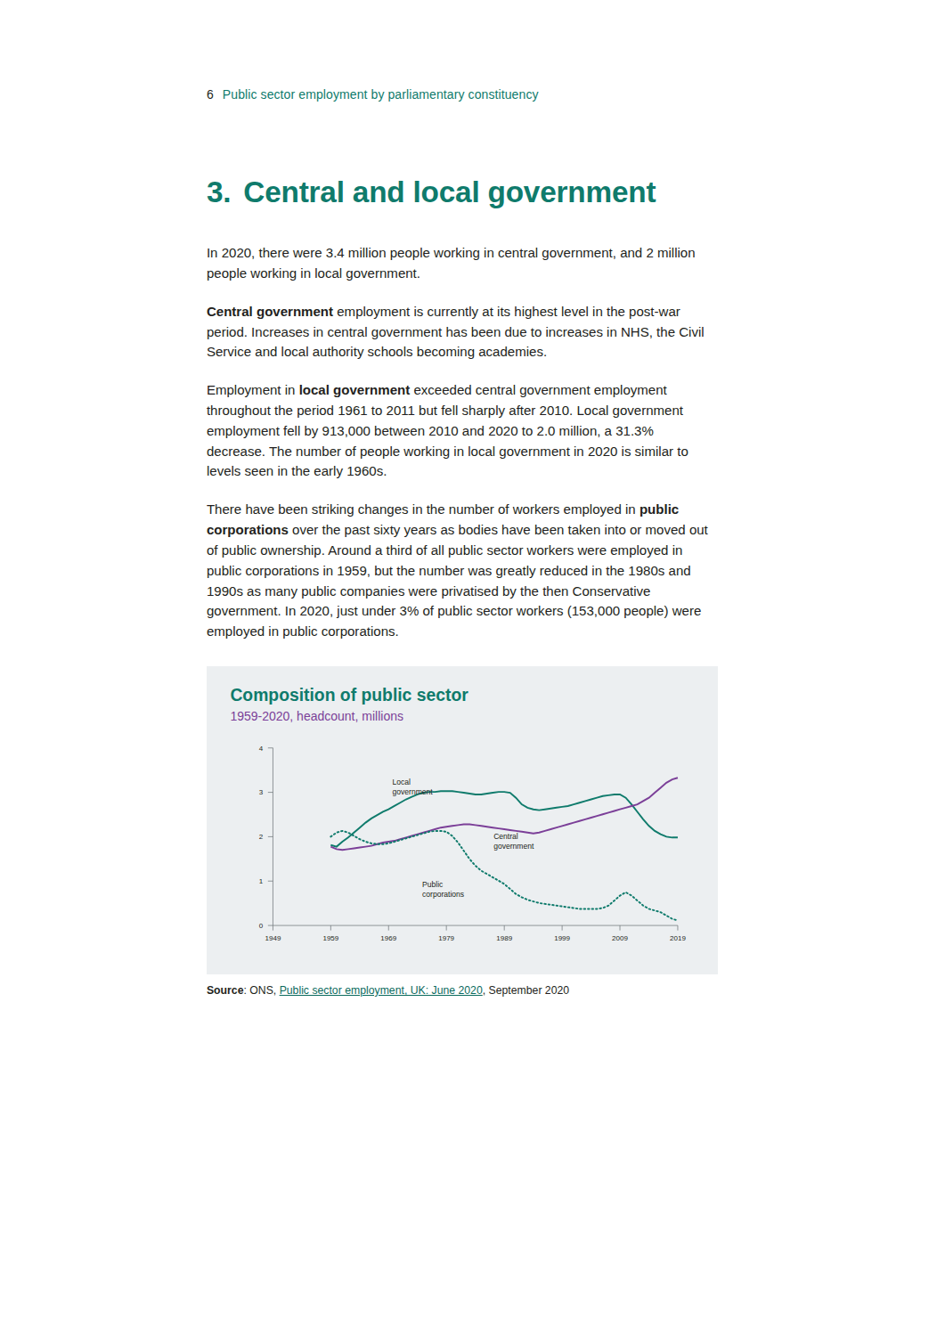6 Public sector employment by parliamentary constituency
3. Central and local government
In 2020, there were 3.4 million people working in central government, and 2 million people working in local government.
Central government employment is currently at its highest level in the post-war period. Increases in central government has been due to increases in NHS, the Civil Service and local authority schools becoming academies.
Employment in local government exceeded central government employment throughout the period 1961 to 2011 but fell sharply after 2010. Local government employment fell by 913,000 between 2010 and 2020 to 2.0 million, a 31.3% decrease. The number of people working in local government in 2020 is similar to levels seen in the early 1960s.
There have been striking changes in the number of workers employed in public corporations over the past sixty years as bodies have been taken into or moved out of public ownership. Around a third of all public sector workers were employed in public corporations in 1959, but the number was greatly reduced in the 1980s and 1990s as many public companies were privatised by the then Conservative government. In 2020, just under 3% of public sector workers (153,000 people) were employed in public corporations.
Composition of public sector
1959-2020, headcount, millions
0 1 2 3 4 1949 1959 1969 1979 1989 1999 2009 2019 Local government Central government Public corporations
Source: ONS, Public sector employment, UK: June 2020, September 2020